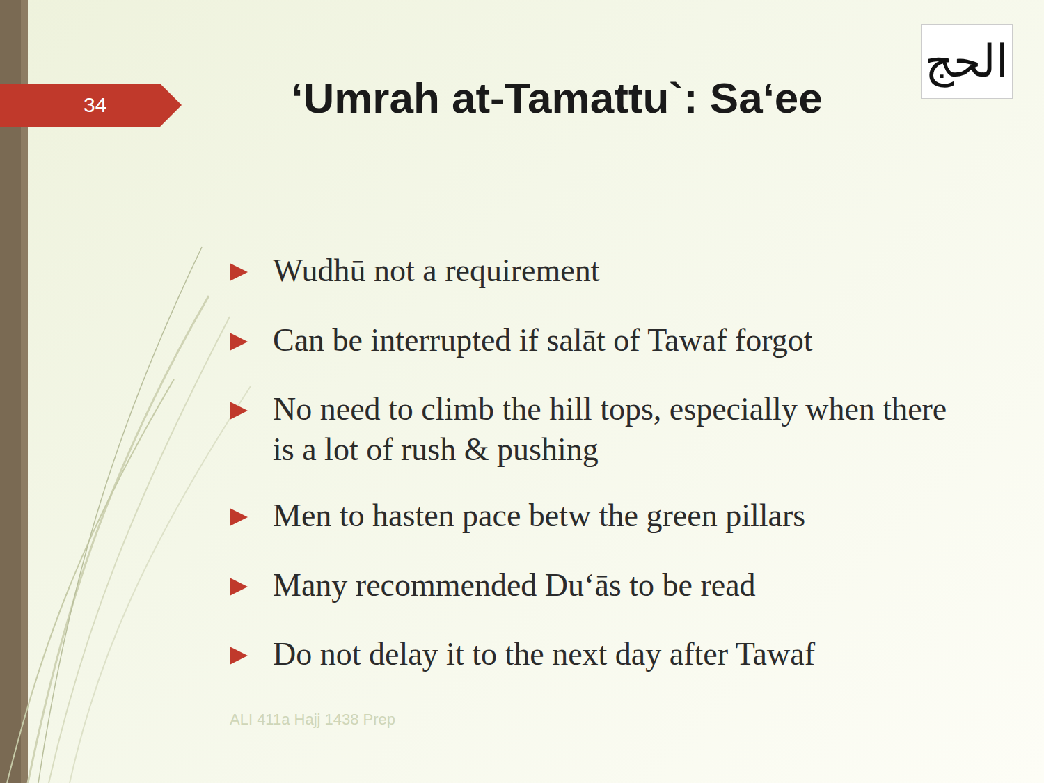34
الحج
‘Umrah at-Tamattu`: Sa‘ee
Wudhū not a requirement
Can be interrupted if salāt of Tawaf forgot
No need to climb the hill tops, especially when there is a lot of rush & pushing
Men to hasten pace betw the green pillars
Many recommended Du‘ās to be read
Do not delay it to the next day after Tawaf
ALI 411a Hajj 1438 Prep